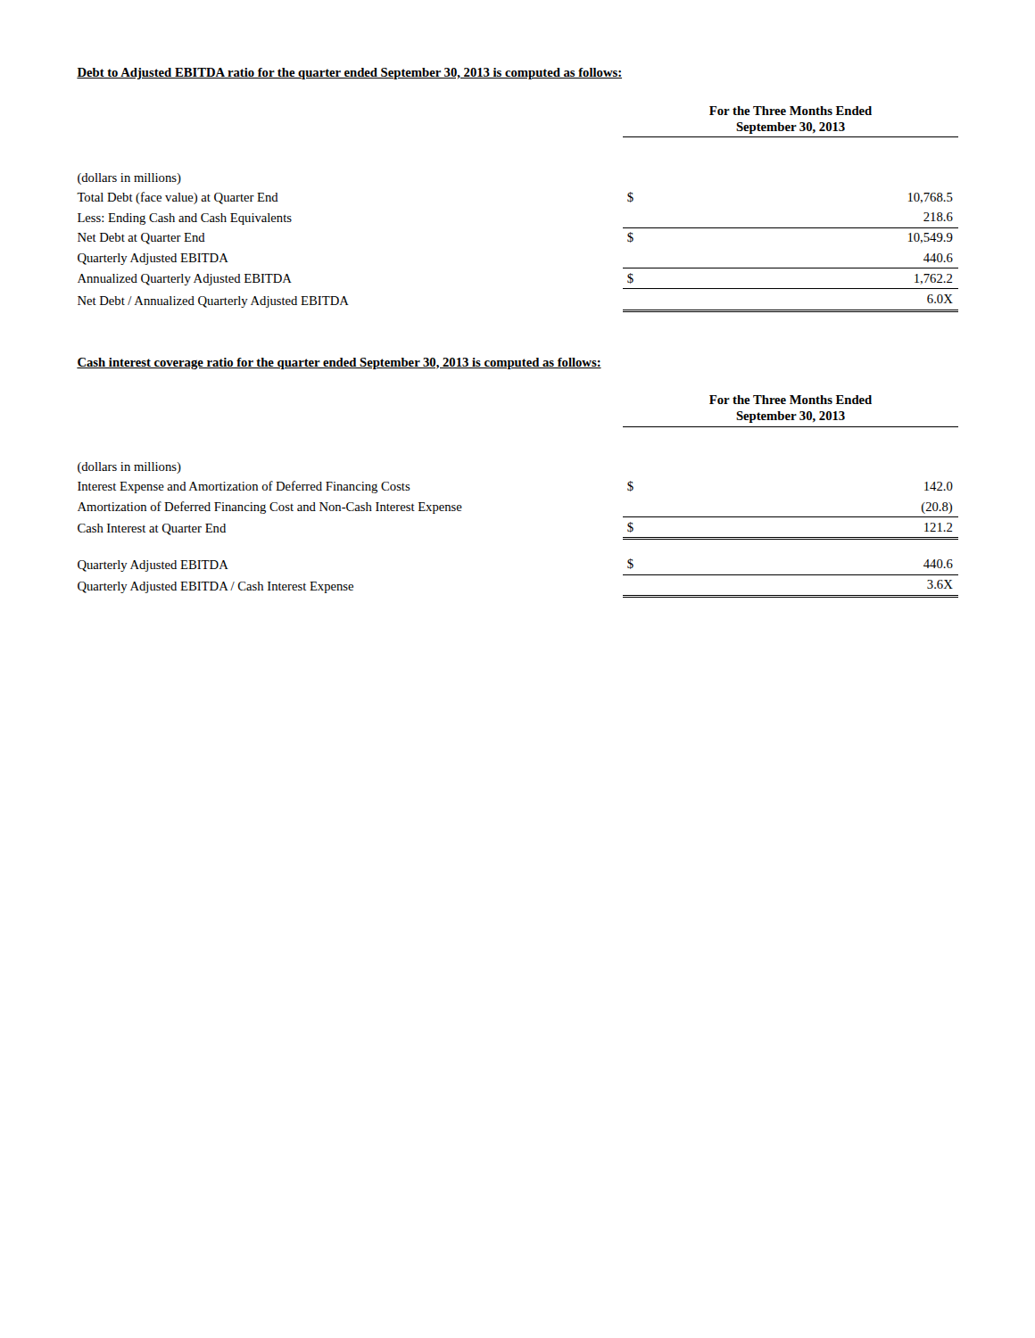Debt to Adjusted EBITDA ratio for the quarter ended September 30, 2013 is computed as follows:
| | For the Three Months Ended September 30, 2013 |
| --- | --- |
| (dollars in millions) | | |
| Total Debt (face value) at Quarter End | $ | 10,768.5 |
| Less: Ending Cash and Cash Equivalents | | 218.6 |
| Net Debt at Quarter End | $ | 10,549.9 |
| Quarterly Adjusted EBITDA | | 440.6 |
| Annualized Quarterly Adjusted EBITDA | $ | 1,762.2 |
| Net Debt / Annualized Quarterly Adjusted EBITDA | | 6.0X |
Cash interest coverage ratio for the quarter ended September 30, 2013 is computed as follows:
| | For the Three Months Ended September 30, 2013 |
| --- | --- |
| (dollars in millions) | | |
| Interest Expense and Amortization of Deferred Financing Costs | $ | 142.0 |
| Amortization of Deferred Financing Cost and Non-Cash Interest Expense | | (20.8) |
| Cash Interest at Quarter End | $ | 121.2 |
| Quarterly Adjusted EBITDA | $ | 440.6 |
| Quarterly Adjusted EBITDA / Cash Interest Expense | | 3.6X |